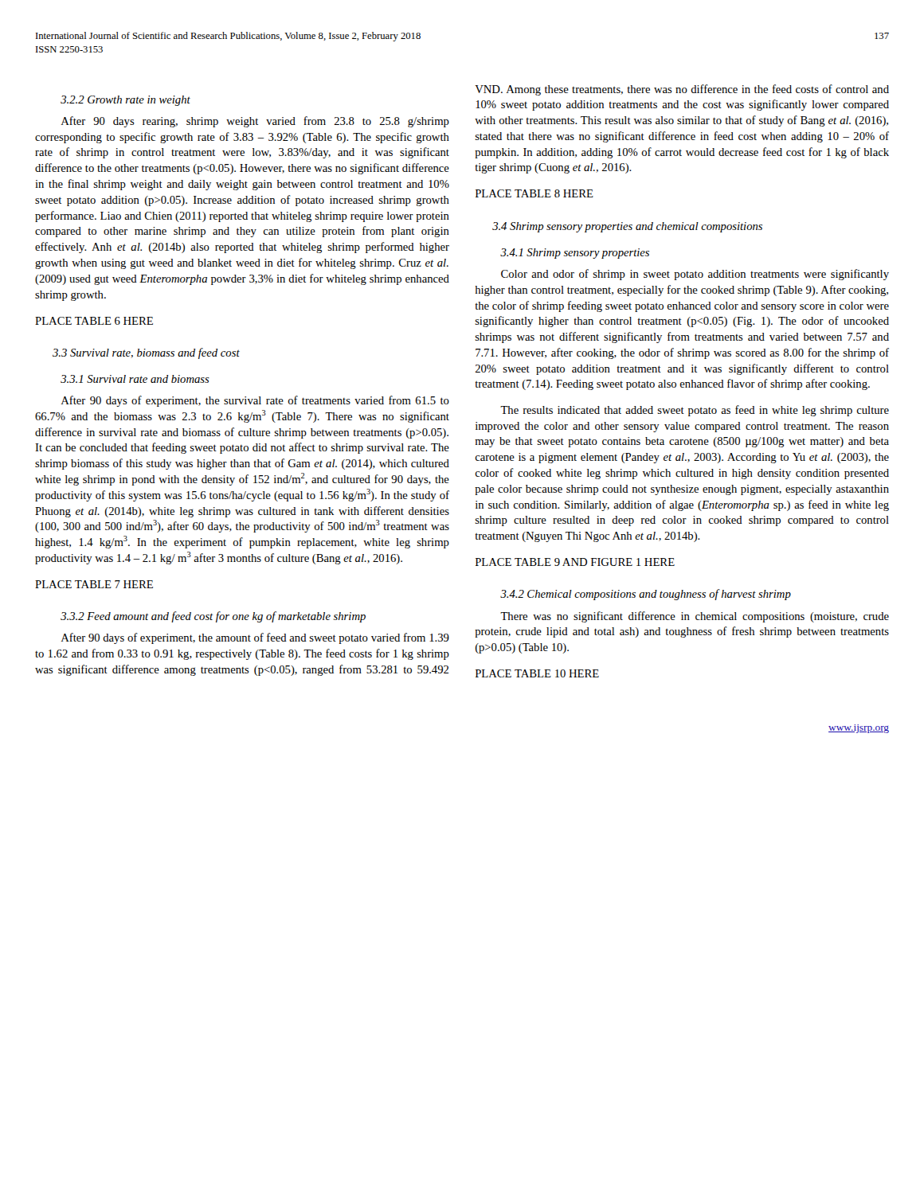International Journal of Scientific and Research Publications, Volume 8, Issue 2, February 2018 ISSN 2250-3153 137
3.2.2 Growth rate in weight
After 90 days rearing, shrimp weight varied from 23.8 to 25.8 g/shrimp corresponding to specific growth rate of 3.83 – 3.92% (Table 6). The specific growth rate of shrimp in control treatment were low, 3.83%/day, and it was significant difference to the other treatments (p<0.05). However, there was no significant difference in the final shrimp weight and daily weight gain between control treatment and 10% sweet potato addition (p>0.05). Increase addition of potato increased shrimp growth performance. Liao and Chien (2011) reported that whiteleg shrimp require lower protein compared to other marine shrimp and they can utilize protein from plant origin effectively. Anh et al. (2014b) also reported that whiteleg shrimp performed higher growth when using gut weed and blanket weed in diet for whiteleg shrimp. Cruz et al. (2009) used gut weed Enteromorpha powder 3,3% in diet for whiteleg shrimp enhanced shrimp growth.
PLACE TABLE 6 HERE
3.3 Survival rate, biomass and feed cost
3.3.1 Survival rate and biomass
After 90 days of experiment, the survival rate of treatments varied from 61.5 to 66.7% and the biomass was 2.3 to 2.6 kg/m3 (Table 7). There was no significant difference in survival rate and biomass of culture shrimp between treatments (p>0.05). It can be concluded that feeding sweet potato did not affect to shrimp survival rate. The shrimp biomass of this study was higher than that of Gam et al. (2014), which cultured white leg shrimp in pond with the density of 152 ind/m2, and cultured for 90 days, the productivity of this system was 15.6 tons/ha/cycle (equal to 1.56 kg/m3). In the study of Phuong et al. (2014b), white leg shrimp was cultured in tank with different densities (100, 300 and 500 ind/m3), after 60 days, the productivity of 500 ind/m3 treatment was highest, 1.4 kg/m3. In the experiment of pumpkin replacement, white leg shrimp productivity was 1.4 – 2.1 kg/ m3 after 3 months of culture (Bang et al., 2016).
PLACE TABLE 7 HERE
3.3.2 Feed amount and feed cost for one kg of marketable shrimp
After 90 days of experiment, the amount of feed and sweet potato varied from 1.39 to 1.62 and from 0.33 to 0.91 kg, respectively (Table 8). The feed costs for 1 kg shrimp was significant difference among treatments (p<0.05), ranged from 53.281 to 59.492 VND. Among these treatments, there was no difference in the feed costs of control and 10% sweet potato addition treatments and the cost was significantly lower compared with other treatments. This result was also similar to that of study of Bang et al. (2016), stated that there was no significant difference in feed cost when adding 10 – 20% of pumpkin. In addition, adding 10% of carrot would decrease feed cost for 1 kg of black tiger shrimp (Cuong et al., 2016).
PLACE TABLE 8 HERE
3.4 Shrimp sensory properties and chemical compositions
3.4.1 Shrimp sensory properties
Color and odor of shrimp in sweet potato addition treatments were significantly higher than control treatment, especially for the cooked shrimp (Table 9). After cooking, the color of shrimp feeding sweet potato enhanced color and sensory score in color were significantly higher than control treatment (p<0.05) (Fig. 1). The odor of uncooked shrimps was not different significantly from treatments and varied between 7.57 and 7.71. However, after cooking, the odor of shrimp was scored as 8.00 for the shrimp of 20% sweet potato addition treatment and it was significantly different to control treatment (7.14). Feeding sweet potato also enhanced flavor of shrimp after cooking.
The results indicated that added sweet potato as feed in white leg shrimp culture improved the color and other sensory value compared control treatment. The reason may be that sweet potato contains beta carotene (8500 µg/100g wet matter) and beta carotene is a pigment element (Pandey et al., 2003). According to Yu et al. (2003), the color of cooked white leg shrimp which cultured in high density condition presented pale color because shrimp could not synthesize enough pigment, especially astaxanthin in such condition. Similarly, addition of algae (Enteromorpha sp.) as feed in white leg shrimp culture resulted in deep red color in cooked shrimp compared to control treatment (Nguyen Thi Ngoc Anh et al., 2014b).
PLACE TABLE 9 AND FIGURE 1 HERE
3.4.2 Chemical compositions and toughness of harvest shrimp
There was no significant difference in chemical compositions (moisture, crude protein, crude lipid and total ash) and toughness of fresh shrimp between treatments (p>0.05) (Table 10).
PLACE TABLE 10 HERE
www.ijsrp.org